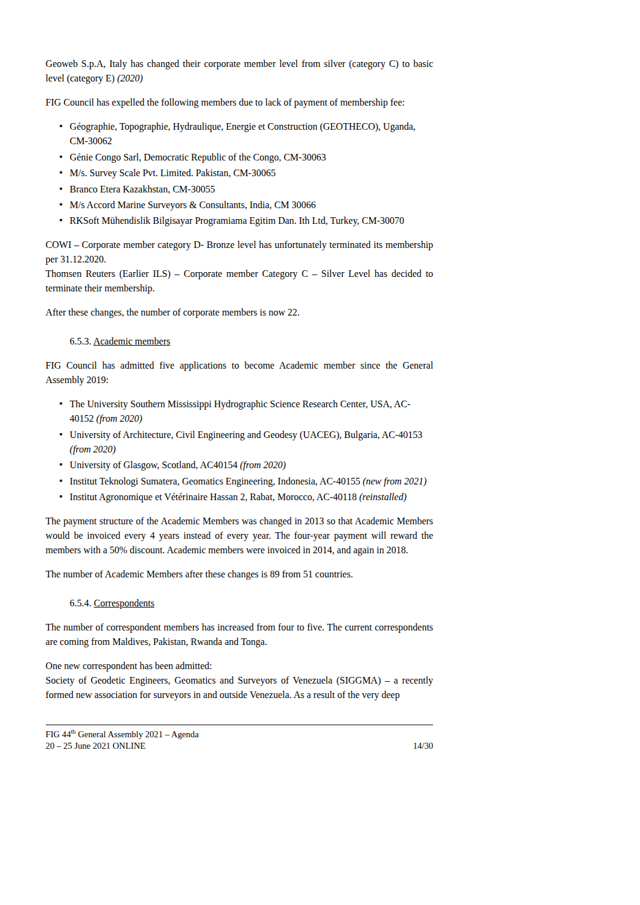Geoweb S.p.A, Italy has changed their corporate member level from silver (category C) to basic level (category E) (2020)
FIG Council has expelled the following members due to lack of payment of membership fee:
Géographie, Topographie, Hydraulique, Energie et Construction (GEOTHECO), Uganda, CM-30062
Génie Congo Sarl, Democratic Republic of the Congo, CM-30063
M/s. Survey Scale Pvt. Limited. Pakistan, CM-30065
Branco Etera Kazakhstan, CM-30055
M/s Accord Marine Surveyors & Consultants, India, CM 30066
RKSoft Mühendislik Bilgisayar Programiama Egitim Dan. Ith Ltd, Turkey, CM-30070
COWI – Corporate member category D- Bronze level has unfortunately terminated its membership per 31.12.2020.
Thomsen Reuters (Earlier ILS) – Corporate member Category C – Silver Level has decided to terminate their membership.
After these changes, the number of corporate members is now 22.
6.5.3. Academic members
FIG Council has admitted five applications to become Academic member since the General Assembly 2019:
The University Southern Mississippi Hydrographic Science Research Center, USA, AC-40152 (from 2020)
University of Architecture, Civil Engineering and Geodesy (UACEG), Bulgaria, AC-40153 (from 2020)
University of Glasgow, Scotland, AC40154 (from 2020)
Institut Teknologi Sumatera, Geomatics Engineering, Indonesia, AC-40155 (new from 2021)
Institut Agronomique et Vétérinaire Hassan 2, Rabat, Morocco, AC-40118 (reinstalled)
The payment structure of the Academic Members was changed in 2013 so that Academic Members would be invoiced every 4 years instead of every year. The four-year payment will reward the members with a 50% discount. Academic members were invoiced in 2014, and again in 2018.
The number of Academic Members after these changes is 89 from 51 countries.
6.5.4. Correspondents
The number of correspondent members has increased from four to five. The current correspondents are coming from Maldives, Pakistan, Rwanda and Tonga.
One new correspondent has been admitted:
Society of Geodetic Engineers, Geomatics and Surveyors of Venezuela (SIGGMA) – a recently formed new association for surveyors in and outside Venezuela. As a result of the very deep
FIG 44th General Assembly 2021 – Agenda
20 – 25 June 2021 ONLINE 14/30